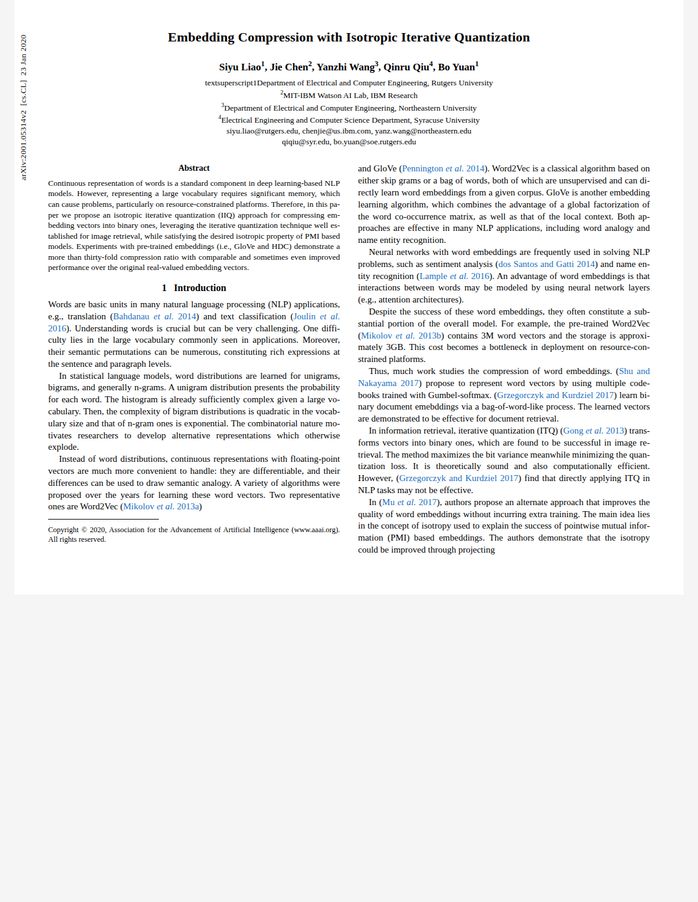arXiv:2001.05314v2 [cs.CL] 23 Jan 2020
Embedding Compression with Isotropic Iterative Quantization
Siyu Liao1, Jie Chen2, Yanzhi Wang3, Qinru Qiu4, Bo Yuan1
textsuperscript1Department of Electrical and Computer Engineering, Rutgers University
2MIT-IBM Watson AI Lab, IBM Research
3Department of Electrical and Computer Engineering, Northeastern University
4Electrical Engineering and Computer Science Department, Syracuse University
siyu.liao@rutgers.edu, chenjie@us.ibm.com, yanz.wang@northeastern.edu
qiqiu@syr.edu, bo.yuan@soe.rutgers.edu
Abstract
Continuous representation of words is a standard component in deep learning-based NLP models. However, representing a large vocabulary requires significant memory, which can cause problems, particularly on resource-constrained platforms. Therefore, in this paper we propose an isotropic iterative quantization (IIQ) approach for compressing embedding vectors into binary ones, leveraging the iterative quantization technique well established for image retrieval, while satisfying the desired isotropic property of PMI based models. Experiments with pre-trained embeddings (i.e., GloVe and HDC) demonstrate a more than thirty-fold compression ratio with comparable and sometimes even improved performance over the original real-valued embedding vectors.
1 Introduction
Words are basic units in many natural language processing (NLP) applications, e.g., translation (Bahdanau et al. 2014) and text classification (Joulin et al. 2016). Understanding words is crucial but can be very challenging. One difficulty lies in the large vocabulary commonly seen in applications. Moreover, their semantic permutations can be numerous, constituting rich expressions at the sentence and paragraph levels.
In statistical language models, word distributions are learned for unigrams, bigrams, and generally n-grams. A unigram distribution presents the probability for each word. The histogram is already sufficiently complex given a large vocabulary. Then, the complexity of bigram distributions is quadratic in the vocabulary size and that of n-gram ones is exponential. The combinatorial nature motivates researchers to develop alternative representations which otherwise explode.
Instead of word distributions, continuous representations with floating-point vectors are much more convenient to handle: they are differentiable, and their differences can be used to draw semantic analogy. A variety of algorithms were proposed over the years for learning these word vectors. Two representative ones are Word2Vec (Mikolov et al. 2013a)
Copyright © 2020, Association for the Advancement of Artificial Intelligence (www.aaai.org). All rights reserved.
and GloVe (Pennington et al. 2014). Word2Vec is a classical algorithm based on either skip grams or a bag of words, both of which are unsupervised and can directly learn word embeddings from a given corpus. GloVe is another embedding learning algorithm, which combines the advantage of a global factorization of the word co-occurrence matrix, as well as that of the local context. Both approaches are effective in many NLP applications, including word analogy and name entity recognition.
Neural networks with word embeddings are frequently used in solving NLP problems, such as sentiment analysis (dos Santos and Gatti 2014) and name entity recognition (Lample et al. 2016). An advantage of word embeddings is that interactions between words may be modeled by using neural network layers (e.g., attention architectures).
Despite the success of these word embeddings, they often constitute a substantial portion of the overall model. For example, the pre-trained Word2Vec (Mikolov et al. 2013b) contains 3M word vectors and the storage is approximately 3GB. This cost becomes a bottleneck in deployment on resource-constrained platforms.
Thus, much work studies the compression of word embeddings. (Shu and Nakayama 2017) propose to represent word vectors by using multiple codebooks trained with Gumbel-softmax. (Grzegorczyk and Kurdziel 2017) learn binary document emebddings via a bag-of-word-like process. The learned vectors are demonstrated to be effective for document retrieval.
In information retrieval, iterative quantization (ITQ) (Gong et al. 2013) transforms vectors into binary ones, which are found to be successful in image retrieval. The method maximizes the bit variance meanwhile minimizing the quantization loss. It is theoretically sound and also computationally efficient. However, (Grzegorczyk and Kurdziel 2017) find that directly applying ITQ in NLP tasks may not be effective.
In (Mu et al. 2017), authors propose an alternate approach that improves the quality of word embeddings without incurring extra training. The main idea lies in the concept of isotropy used to explain the success of pointwise mutual information (PMI) based embeddings. The authors demonstrate that the isotropy could be improved through projecting